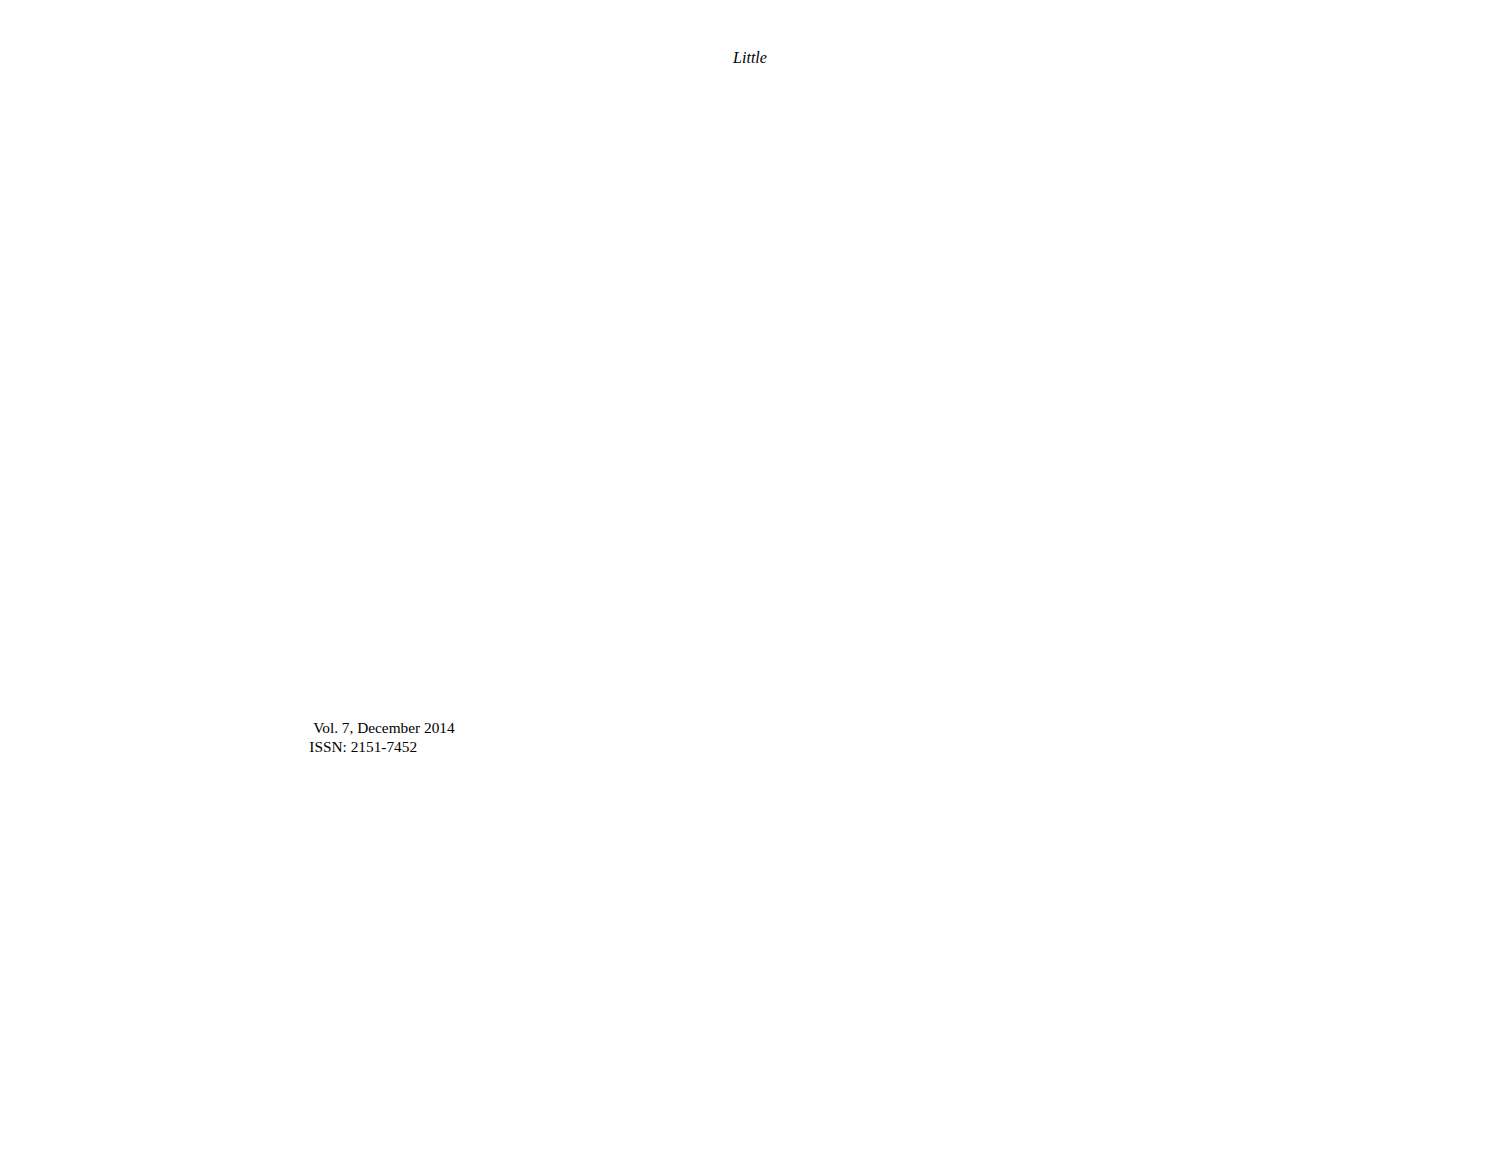Little
Vol. 7, December 2014 ISSN: 2151-7452